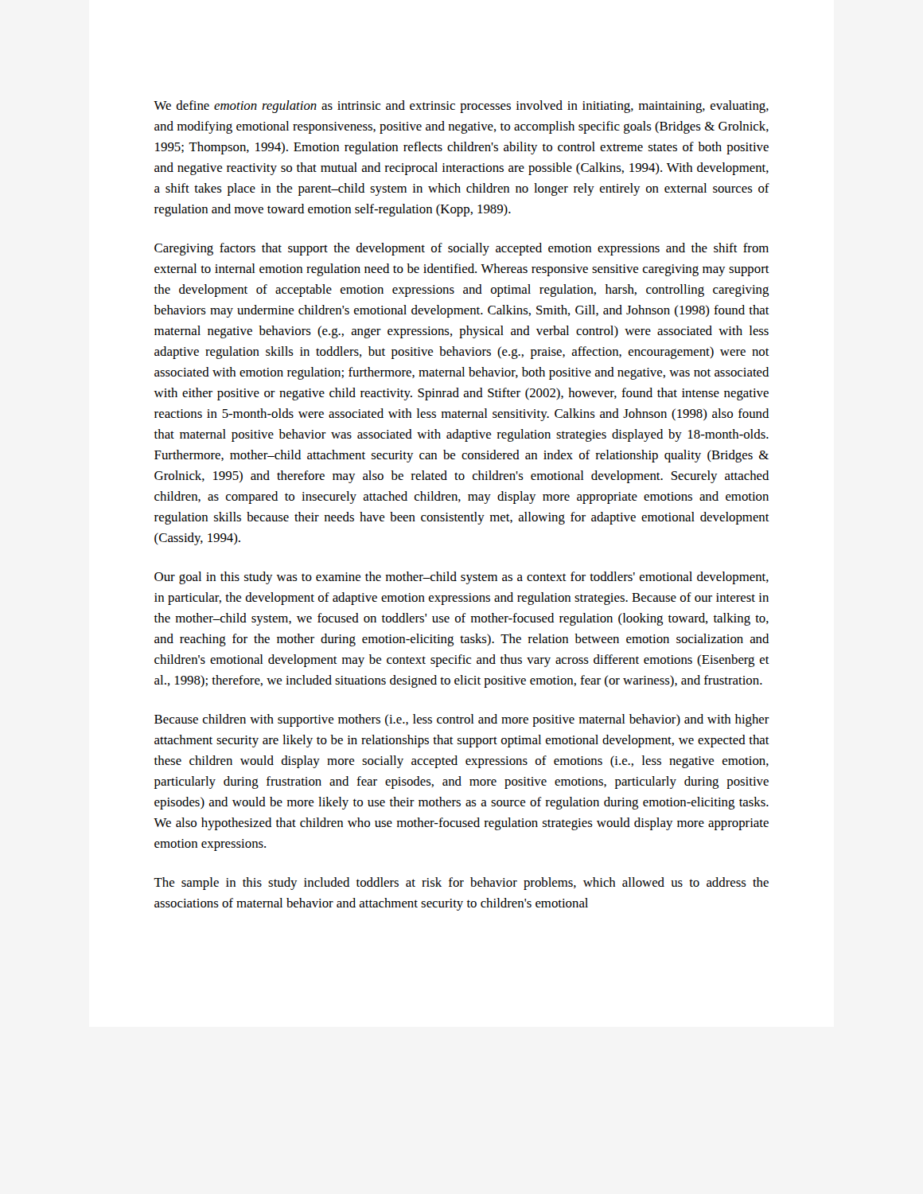We define emotion regulation as intrinsic and extrinsic processes involved in initiating, maintaining, evaluating, and modifying emotional responsiveness, positive and negative, to accomplish specific goals (Bridges & Grolnick, 1995; Thompson, 1994). Emotion regulation reflects children's ability to control extreme states of both positive and negative reactivity so that mutual and reciprocal interactions are possible (Calkins, 1994). With development, a shift takes place in the parent–child system in which children no longer rely entirely on external sources of regulation and move toward emotion self-regulation (Kopp, 1989).
Caregiving factors that support the development of socially accepted emotion expressions and the shift from external to internal emotion regulation need to be identified. Whereas responsive sensitive caregiving may support the development of acceptable emotion expressions and optimal regulation, harsh, controlling caregiving behaviors may undermine children's emotional development. Calkins, Smith, Gill, and Johnson (1998) found that maternal negative behaviors (e.g., anger expressions, physical and verbal control) were associated with less adaptive regulation skills in toddlers, but positive behaviors (e.g., praise, affection, encouragement) were not associated with emotion regulation; furthermore, maternal behavior, both positive and negative, was not associated with either positive or negative child reactivity. Spinrad and Stifter (2002), however, found that intense negative reactions in 5-month-olds were associated with less maternal sensitivity. Calkins and Johnson (1998) also found that maternal positive behavior was associated with adaptive regulation strategies displayed by 18-month-olds. Furthermore, mother–child attachment security can be considered an index of relationship quality (Bridges & Grolnick, 1995) and therefore may also be related to children's emotional development. Securely attached children, as compared to insecurely attached children, may display more appropriate emotions and emotion regulation skills because their needs have been consistently met, allowing for adaptive emotional development (Cassidy, 1994).
Our goal in this study was to examine the mother–child system as a context for toddlers' emotional development, in particular, the development of adaptive emotion expressions and regulation strategies. Because of our interest in the mother–child system, we focused on toddlers' use of mother-focused regulation (looking toward, talking to, and reaching for the mother during emotion-eliciting tasks). The relation between emotion socialization and children's emotional development may be context specific and thus vary across different emotions (Eisenberg et al., 1998); therefore, we included situations designed to elicit positive emotion, fear (or wariness), and frustration.
Because children with supportive mothers (i.e., less control and more positive maternal behavior) and with higher attachment security are likely to be in relationships that support optimal emotional development, we expected that these children would display more socially accepted expressions of emotions (i.e., less negative emotion, particularly during frustration and fear episodes, and more positive emotions, particularly during positive episodes) and would be more likely to use their mothers as a source of regulation during emotion-eliciting tasks. We also hypothesized that children who use mother-focused regulation strategies would display more appropriate emotion expressions.
The sample in this study included toddlers at risk for behavior problems, which allowed us to address the associations of maternal behavior and attachment security to children's emotional